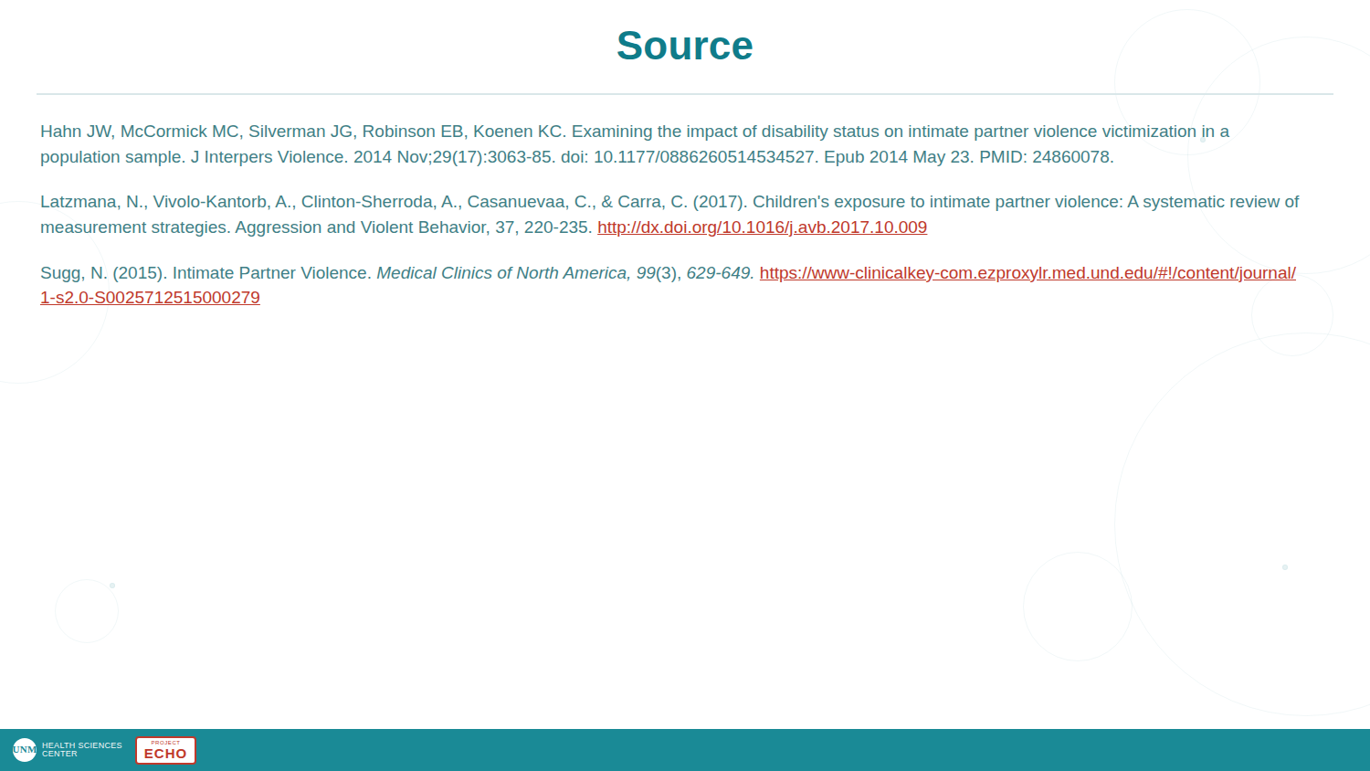Source
Hahn JW, McCormick MC, Silverman JG, Robinson EB, Koenen KC. Examining the impact of disability status on intimate partner violence victimization in a population sample. J Interpers Violence. 2014 Nov;29(17):3063-85. doi: 10.1177/0886260514534527. Epub 2014 May 23. PMID: 24860078.
Latzmana, N., Vivolo-Kantorb, A., Clinton-Sherroda, A., Casanuevaa, C., & Carra, C. (2017). Children's exposure to intimate partner violence: A systematic review of measurement strategies. Aggression and Violent Behavior, 37, 220-235. http://dx.doi.org/10.1016/j.avb.2017.10.009
Sugg, N. (2015). Intimate Partner Violence. Medical Clinics of North America, 99(3), 629-649. https://www-clinicalkey-com.ezproxylr.med.und.edu/#!/content/journal/1-s2.0-S0025712515000279
UNM Health Sciences
Center
Project ECHO